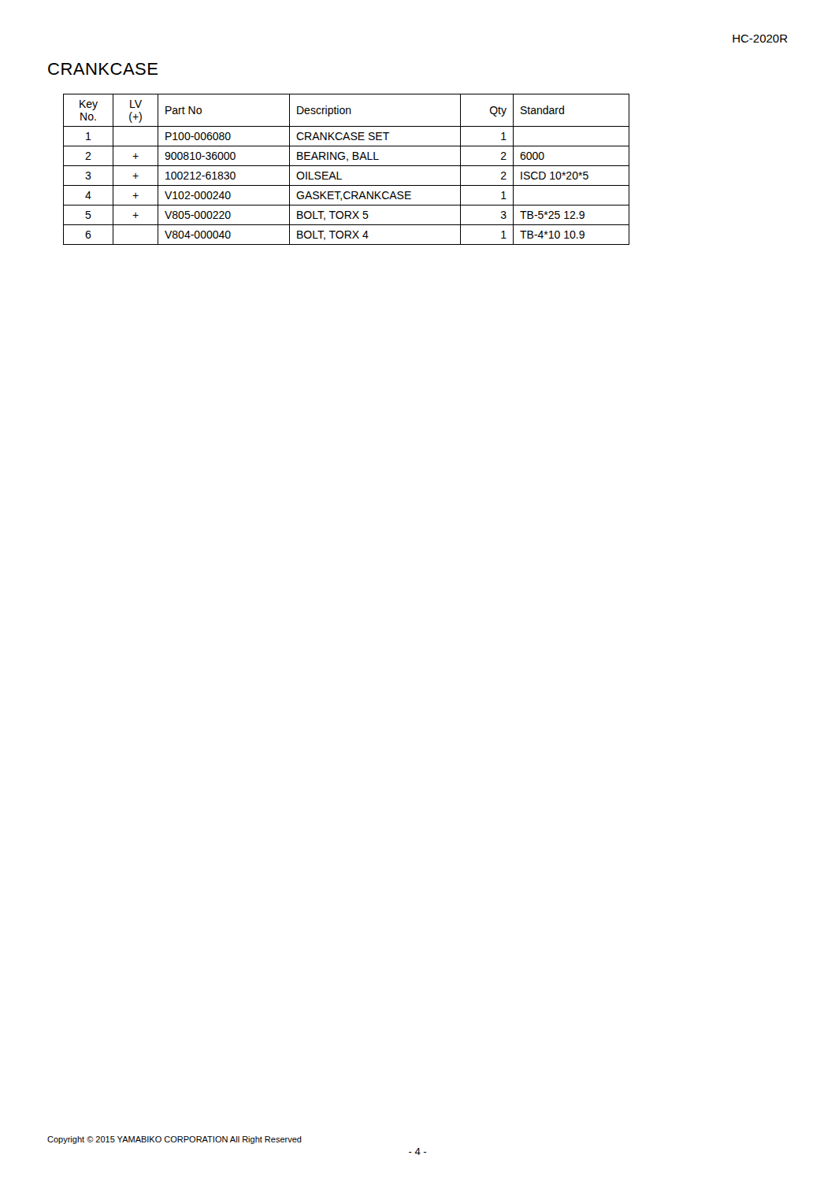HC-2020R
CRANKCASE
| Key No. | LV (+) | Part No | Description | Qty | Standard |
| --- | --- | --- | --- | --- | --- |
| 1 | | P100-006080 | CRANKCASE SET | 1 | |
| 2 | + | 900810-36000 | BEARING, BALL | 2 | 6000 |
| 3 | + | 100212-61830 | OILSEAL | 2 | ISCD 10*20*5 |
| 4 | + | V102-000240 | GASKET,CRANKCASE | 1 | |
| 5 | + | V805-000220 | BOLT, TORX 5 | 3 | TB-5*25 12.9 |
| 6 | | V804-000040 | BOLT, TORX 4 | 1 | TB-4*10 10.9 |
Copyright © 2015 YAMABIKO CORPORATION All Right Reserved
- 4 -